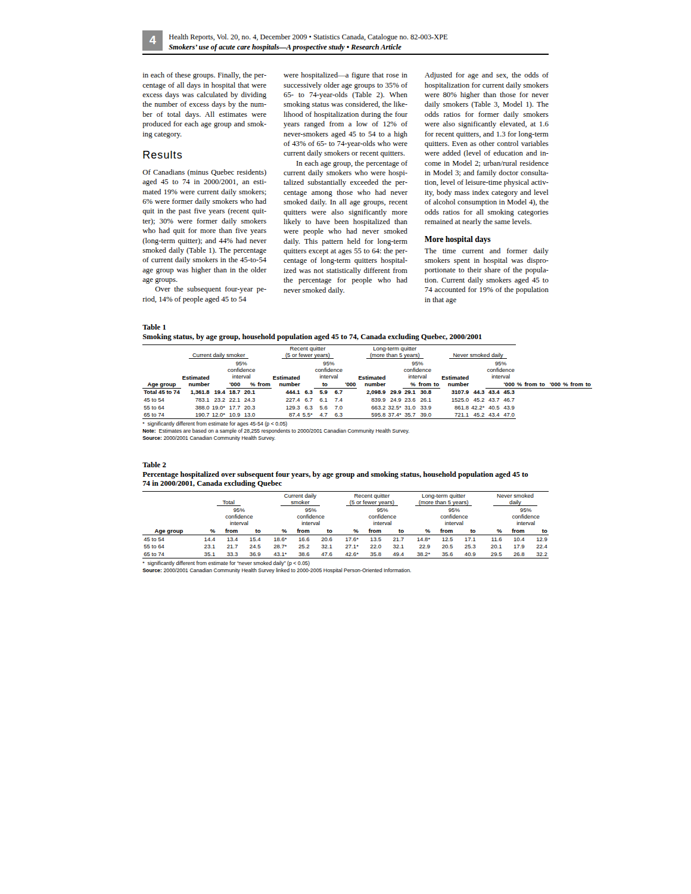4
Health Reports, Vol. 20, no. 4, December 2009 • Statistics Canada, Catalogue no. 82-003-XPE
Smokers’ use of acute care hospitals—A prospective study • Research Article
in each of these groups. Finally, the percentage of all days in hospital that were excess days was calculated by dividing the number of excess days by the number of total days. All estimates were produced for each age group and smoking category.
Results
Of Canadians (minus Quebec residents) aged 45 to 74 in 2000/2001, an estimated 19% were current daily smokers; 6% were former daily smokers who had quit in the past five years (recent quitter); 30% were former daily smokers who had quit for more than five years (long-term quitter); and 44% had never smoked daily (Table 1). The percentage of current daily smokers in the 45-to-54 age group was higher than in the older age groups.
Over the subsequent four-year period, 14% of people aged 45 to 54
were hospitalized—a figure that rose in successively older age groups to 35% of 65- to 74-year-olds (Table 2). When smoking status was considered, the likelihood of hospitalization during the four years ranged from a low of 12% of never-smokers aged 45 to 54 to a high of 43% of 65- to 74-year-olds who were current daily smokers or recent quitters.
In each age group, the percentage of current daily smokers who were hospitalized substantially exceeded the percentage among those who had never smoked daily. In all age groups, recent quitters were also significantly more likely to have been hospitalized than were people who had never smoked daily. This pattern held for long-term quitters except at ages 55 to 64: the percentage of long-term quitters hospitalized was not statistically different from the percentage for people who had never smoked daily.
Adjusted for age and sex, the odds of hospitalization for current daily smokers were 80% higher than those for never daily smokers (Table 3, Model 1). The odds ratios for former daily smokers were also significantly elevated, at 1.6 for recent quitters, and 1.3 for long-term quitters. Even as other control variables were added (level of education and income in Model 2; urban/rural residence in Model 3; and family doctor consultation, level of leisure-time physical activity, body mass index category and level of alcohol consumption in Model 4), the odds ratios for all smoking categories remained at nearly the same levels.
More hospital days
The time current and former daily smokers spent in hospital was disproportionate to their share of the population. Current daily smokers aged 45 to 74 accounted for 19% of the population in that age
Table 1
Smoking status, by age group, household population aged 45 to 74, Canada excluding Quebec, 2000/2001
| | Current daily smoker | | Recent quitter (5 or fewer years) | | Long-term quitter (more than 5 years) | | Never smoked daily |
| --- | --- | --- | --- | --- | --- | --- | --- |
| | Estimated number | | 95% confidence interval | | Estimated number | | 95% confidence interval | | Estimated number | | 95% confidence interval | | Estimated number | | 95% confidence interval |
| Age group | '000 | % | from | to | | '000 | % | from | to | | '000 | % | from | to | | '000 | % | from | to |
| Total 45 to 74 | 1,361.8 | 19.4 | 18.7 | 20.1 | | 444.1 | 6.3 | 5.9 | 6.7 | | 2,098.9 | 29.9 | 29.1 | 30.8 | | 3107.9 | 44.3 | 43.4 | 45.3 |
| 45 to 54 | 783.1 | 23.2 | 22.1 | 24.3 | | 227.4 | 6.7 | 6.1 | 7.4 | | 839.9 | 24.9 | 23.6 | 26.1 | | 1525.0 | 45.2 | 43.7 | 46.7 |
| 55 to 64 | 388.0 | 19.0* | 17.7 | 20.3 | | 129.3 | 6.3 | 5.6 | 7.0 | | 663.2 | 32.5* | 31.0 | 33.9 | | 861.8 | 42.2* | 40.5 | 43.9 |
| 65 to 74 | 190.7 | 12.0* | 10.9 | 13.0 | | 87.4 | 5.5* | 4.7 | 6.3 | | 595.8 | 37.4* | 35.7 | 39.0 | | 721.1 | 45.2 | 43.4 | 47.0 |
* significantly different from estimate for ages 45-54 (p < 0.05)
Note: Estimates are based on a sample of 28,255 respondents to 2000/2001 Canadian Community Health Survey.
Source: 2000/2001 Canadian Community Health Survey.
Table 2
Percentage hospitalized over subsequent four years, by age group and smoking status, household population aged 45 to
74 in 2000/2001, Canada excluding Quebec
| | Total | | Current daily smoker | | Recent quitter (5 or fewer years) | | Long-term quitter (more than 5 years) | | Never smoked daily |
| --- | --- | --- | --- | --- | --- | --- | --- | --- | --- |
| | | 95% confidence interval | | | 95% confidence interval | | | 95% confidence interval | | | 95% confidence interval | | | 95% confidence interval |
| Age group | % | from | to | | % | from | to | | % | from | to | | % | from | to | | % | from | to |
| 45 to 54 | 14.4 | 13.4 | 15.4 | | 18.6* | 16.6 | 20.6 | | 17.6* | 13.5 | 21.7 | | 14.8* | 12.5 | 17.1 | | 11.6 | 10.4 | 12.9 |
| 55 to 64 | 23.1 | 21.7 | 24.5 | | 28.7* | 25.2 | 32.1 | | 27.1* | 22.0 | 32.1 | | 22.9 | 20.5 | 25.3 | | 20.1 | 17.9 | 22.4 |
| 65 to 74 | 35.1 | 33.3 | 36.9 | | 43.1* | 38.6 | 47.6 | | 42.6* | 35.8 | 49.4 | | 38.2* | 35.6 | 40.9 | | 29.5 | 26.8 | 32.2 |
* significantly different from estimate for “never smoked daily” (p < 0.05)
Source: 2000/2001 Canadian Community Health Survey linked to 2000-2005 Hospital Person-Oriented Information.